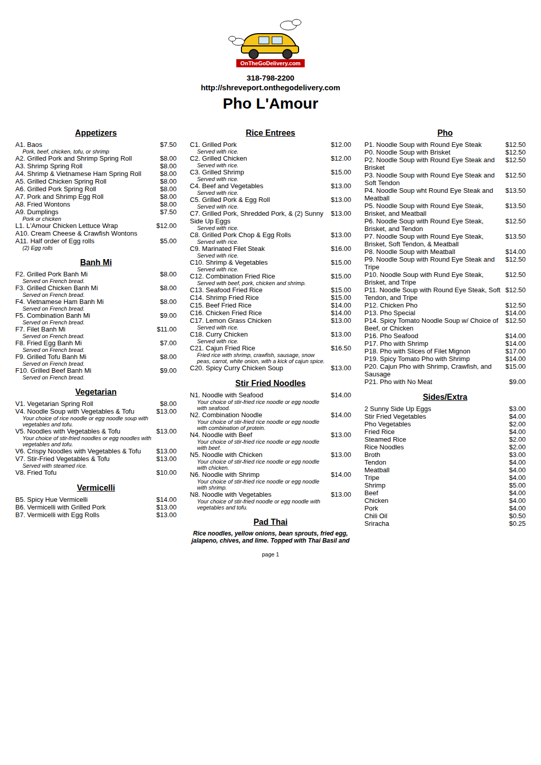OnTheGoDelivery.com
318-798-2200
http://shreveport.onthegodelivery.com
Pho L'Amour
Appetizers
| A1. Baos Pork, beef, chicken, tofu, or shrimp | $7.50 |
| A2. Grilled Pork and Shrimp Spring Roll | $8.00 |
| A3. Shrimp Spring Roll | $8.00 |
| A4. Shrimp & Vietnamese Ham Spring Roll | $8.00 |
| A5. Grilled Chicken Spring Roll | $8.00 |
| A6. Grilled Pork Spring Roll | $8.00 |
| A7. Pork and Shrimp Egg Roll | $8.00 |
| A8. Fried Wontons | $8.00 |
| A9. Dumplings Pork or chicken | $7.50 |
| L1. L'Amour Chicken Lettuce Wrap | $12.00 |
| A10. Cream Cheese & Crawfish Wontons | |
| A11. Half order of Egg rolls (2) Egg rolls | $5.00 |
Banh Mi
| F2. Grilled Pork Banh Mi Served on French bread. | $8.00 |
| F3. Grilled Chicken Banh Mi Served on French bread. | $8.00 |
| F4. Vietnamese Ham Banh Mi Served on French bread. | $8.00 |
| F5. Combination Banh Mi Served on French bread. | $9.00 |
| F7. Filet Banh Mi Served on French bread. | $11.00 |
| F8. Fried Egg Banh Mi Served on French bread. | $7.00 |
| F9. Grilled Tofu Banh Mi Served on French bread. | $8.00 |
| F10. Grilled Beef Banh Mi Served on French bread. | $9.00 |
Vegetarian
| V1. Vegetarian Spring Roll | $8.00 |
| V4. Noodle Soup with Vegetables & Tofu Your choice of rice noodle or egg noodle soup with vegetables and tofu. | $13.00 |
| V5. Noodles with Vegetables & Tofu Your choice of stir-fried noodles or egg noodles with vegetables and tofu. | $13.00 |
| V6. Crispy Noodles with Vegetables & Tofu | $13.00 |
| V7. Stir-Fried Vegetables & Tofu Served with steamed rice. | $13.00 |
| V8. Fried Tofu | $10.00 |
Vermicelli
| B5. Spicy Hue Vermicelli | $14.00 |
| B6. Vermicelli with Grilled Pork | $13.00 |
| B7. Vermicelli with Egg Rolls | $13.00 |
Rice Entrees
| C1. Grilled Pork Served with rice. | $12.00 |
| C2. Grilled Chicken Served with rice. | $12.00 |
| C3. Grilled Shrimp Served with rice. | $15.00 |
| C4. Beef and Vegetables Served with rice. | $13.00 |
| C5. Grilled Pork & Egg Roll Served with rice. | $13.00 |
| C7. Grilled Pork, Shredded Pork, & (2) Sunny Side Up Eggs Served with rice. | $13.00 |
| C8. Grilled Pork Chop & Egg Rolls Served with rice. | $13.00 |
| C9. Marinated Filet Steak Served with rice. | $16.00 |
| C10. Shrimp & Vegetables Served with rice. | $15.00 |
| C12. Combination Fried Rice Served with beef, pork, chicken and shrimp. | $15.00 |
| C13. Seafood Fried Rice | $15.00 |
| C14. Shrimp Fried Rice | $15.00 |
| C15. Beef Fried Rice | $14.00 |
| C16. Chicken Fried Rice | $14.00 |
| C17. Lemon Grass Chicken Served with rice. | $13.00 |
| C18. Curry Chicken Served with rice. | $13.00 |
| C21. Cajun Fried Rice Fried rice with shrimp, crawfish, sausage, snow peas, carrot, white onion, with a kick of cajun spice. | $16.50 |
| C20. Spicy Curry Chicken Soup | $13.00 |
Stir Fried Noodles
| N1. Noodle with Seafood Your choice of stir-fried rice noodle or egg noodle with seafood. | $14.00 |
| N2. Combination Noodle Your choice of stir-fried rice noodle or egg noodle with combination of protein. | $14.00 |
| N4. Noodle with Beef Your choice of stir-fried rice noodle or egg noodle with beef. | $13.00 |
| N5. Noodle with Chicken Your choice of stir-fried rice noodle or egg noodle with chicken. | $13.00 |
| N6. Noodle with Shrimp Your choice of stir-fried rice noodle or egg noodle with shrimp. | $14.00 |
| N8. Noodle with Vegetables Your choice of stir-fried noodle or egg noodle with vegetables and tofu. | $13.00 |
Pad Thai
Rice noodles, yellow onions, bean sprouts, fried egg, jalapeno, chives, and lime. Topped with Thai Basil and
Pho
| P1. Noodle Soup with Round Eye Steak | $12.50 |
| P0. Noodle Soup with Brisket | $12.50 |
| P2. Noodle Soup with Round Eye Steak and Brisket | $12.50 |
| P3. Noodle Soup with Round Eye Steak and Soft Tendon | $12.50 |
| P4. Noodle Soup wht Round Eye Steak and Meatball | $13.50 |
| P5. Noodle Soup with Round Eye Steak, Brisket, and Meatball | $13.50 |
| P6. Noodle Soup with Round Eye Steak, Brisket, and Tendon | $12.50 |
| P7. Noodle Soup with Round Eye Steak, Brisket, Soft Tendon, & Meatball | $13.50 |
| P8. Noodle Soup with Meatball | $14.00 |
| P9. Noodle Soup with Round Eye Steak and Tripe | $12.50 |
| P10. Noodle Soup with Rund Eye Steak, Brisket, and Tripe | $12.50 |
| P11. Noodle Soup with Round Eye Steak, Soft Tendon, and Tripe | $12.50 |
| P12. Chicken Pho | $12.50 |
| P13. Pho Special | $14.00 |
| P14. Spicy Tomato Noodle Soup w/ Choice of Beef, or Chicken | $12.50 |
| P16. Pho Seafood | $14.00 |
| P17. Pho with Shrimp | $14.00 |
| P18. Pho with Slices of Filet Mignon | $17.00 |
| P19. Spicy Tomato Pho with Shrimp | $14.00 |
| P20. Cajun Pho with Shrimp, Crawfish, and Sausage | $15.00 |
| P21. Pho with No Meat | $9.00 |
Sides/Extra
| 2 Sunny Side Up Eggs | $3.00 |
| Stir Fried Vegetables | $4.00 |
| Pho Vegetables | $2.00 |
| Fried Rice | $4.00 |
| Steamed Rice | $2.00 |
| Rice Noodles | $2.00 |
| Broth | $3.00 |
| Tendon | $4.00 |
| Meatball | $4.00 |
| Tripe | $4.00 |
| Shrimp | $5.00 |
| Beef | $4.00 |
| Chicken | $4.00 |
| Pork | $4.00 |
| Chili Oil | $0.50 |
| Sriracha | $0.25 |
page 1